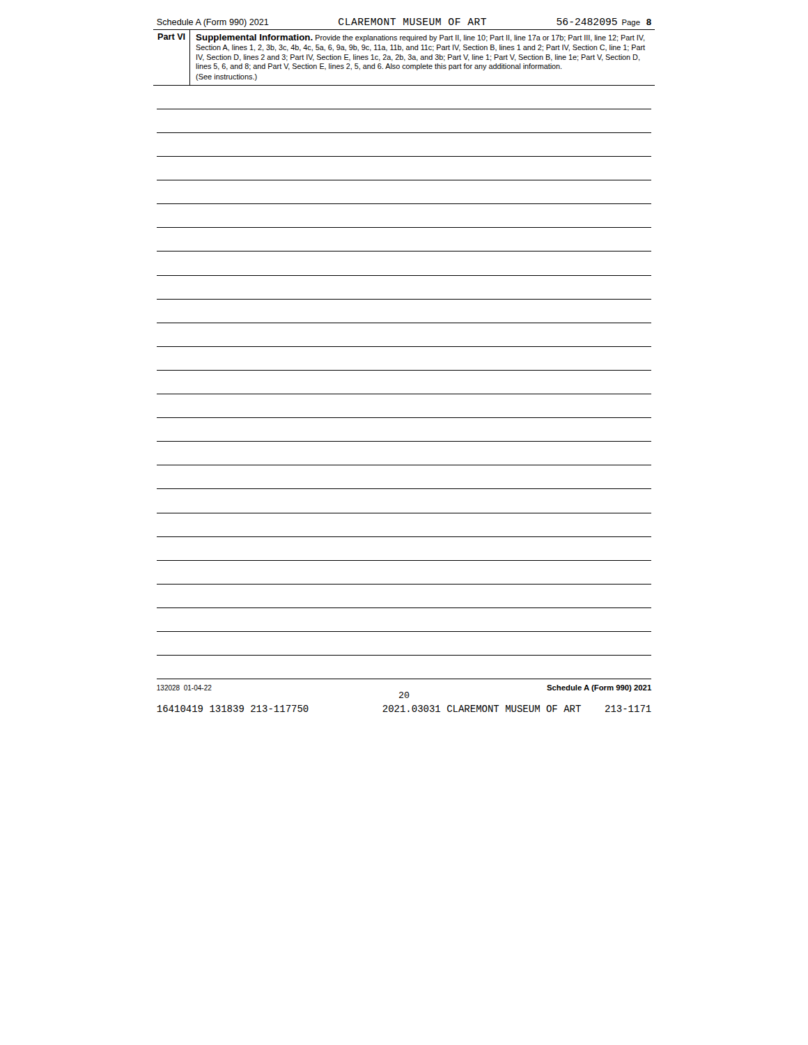Schedule A (Form 990) 2021
CLAREMONT MUSEUM OF ART
56-2482095Page 8
Part VI
Supplemental Information. Provide the explanations required by Part II, line 10; Part II, line 17a or 17b; Part III, line 12; Part IV, Section A, lines 1, 2, 3b, 3c, 4b, 4c, 5a, 6, 9a, 9b, 9c, 11a, 11b, and 11c; Part IV, Section B, lines 1 and 2; Part IV, Section C, line 1; Part IV, Section D, lines 2 and 3; Part IV, Section E, lines 1c, 2a, 2b, 3a, and 3b; Part V, line 1; Part V, Section B, line 1e; Part V, Section D, lines 5, 6, and 8; and Part V, Section E, lines 2, 5, and 6. Also complete this part for any additional information. (See instructions.)
132028 01-04-22
Schedule A (Form 990) 2021
20
16410419 131839 213-117750
2021.03031 CLAREMONT MUSEUM OF ART 213-1171